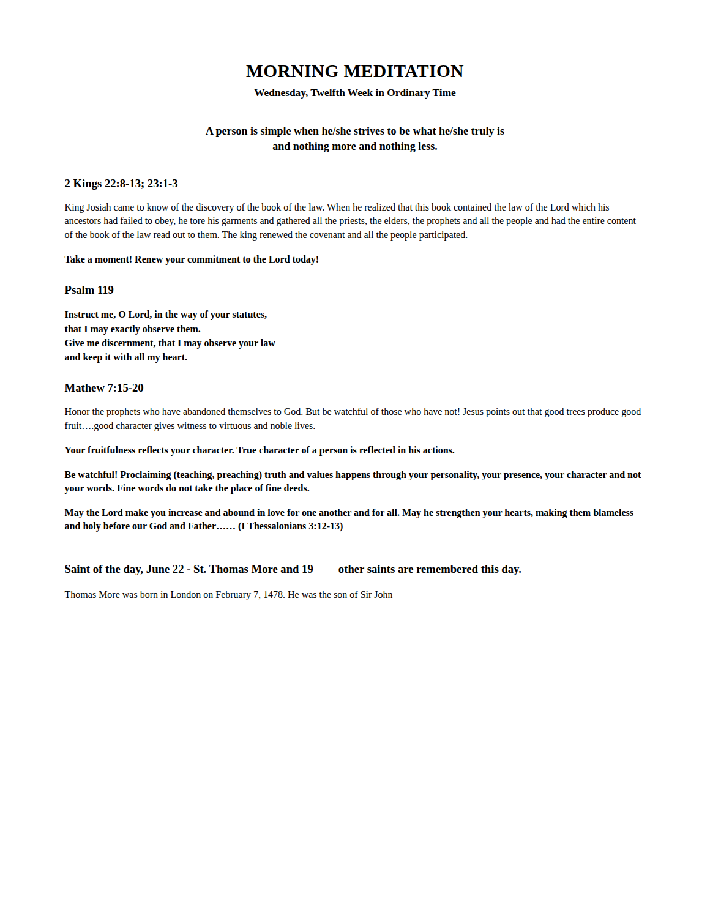MORNING MEDITATION
Wednesday, Twelfth Week in Ordinary Time
A person is simple when he/she strives to be what he/she truly is
and nothing more and nothing less.
2 Kings 22:8-13; 23:1-3
King Josiah came to know of the discovery of the book of the law. When he realized that this book contained the law of the Lord which his ancestors had failed to obey, he tore his garments and gathered all the priests, the elders, the prophets and all the people and had the entire content of the book of the law read out to them. The king renewed the covenant and all the people participated.
Take a moment! Renew your commitment to the Lord today!
Psalm 119
Instruct me, O Lord, in the way of your statutes,
that I may exactly observe them.
Give me discernment, that I may observe your law
and keep it with all my heart.
Mathew 7:15-20
Honor the prophets who have abandoned themselves to God. But be watchful of those who have not! Jesus points out that good trees produce good fruit….good character gives witness to virtuous and noble lives.
Your fruitfulness reflects your character. True character of a person is reflected in his actions.
Be watchful! Proclaiming (teaching, preaching) truth and values happens through your personality, your presence, your character and not your words. Fine words do not take the place of fine deeds.
May the Lord make you increase and abound in love for one another and for all. May he strengthen your hearts, making them blameless and holy before our God and Father…… (I Thessalonians 3:12-13)
Saint of the day, June 22 - St. Thomas More and 19 other saints are remembered this day.
Thomas More was born in London on February 7, 1478. He was the son of Sir John